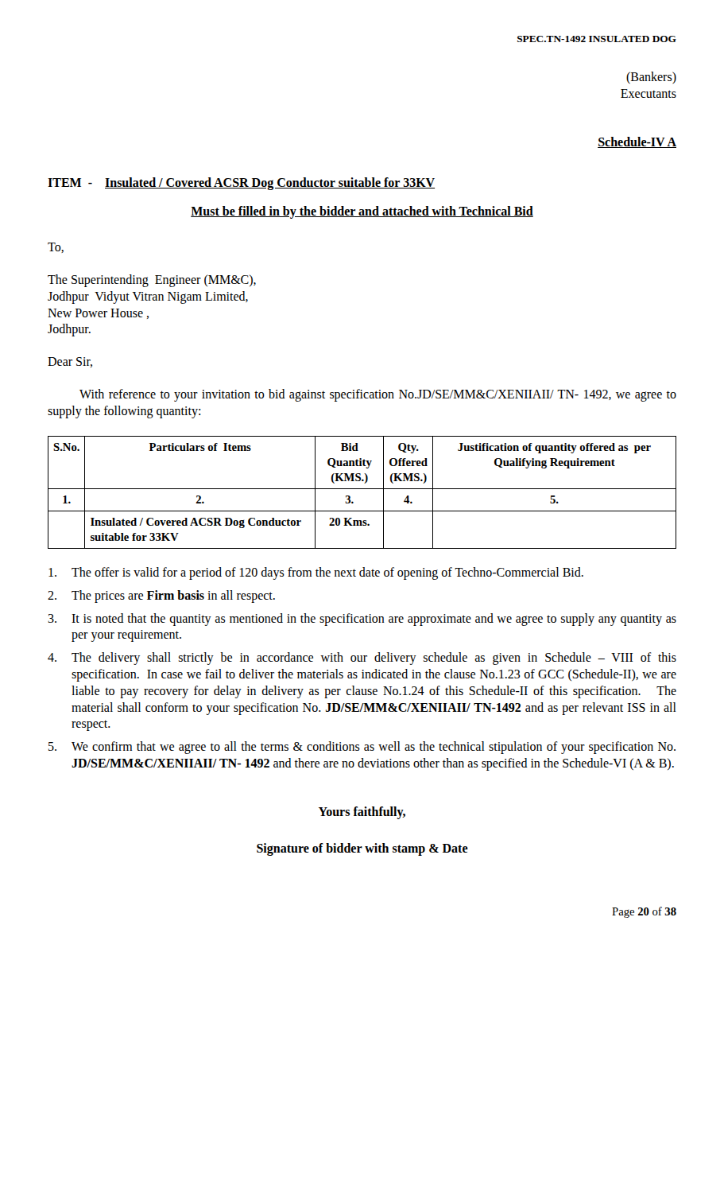SPEC.TN-1492 INSULATED DOG
(Bankers)
Executants
Schedule-IV A
ITEM - Insulated / Covered ACSR Dog Conductor suitable for 33KV
Must be filled in by the bidder and attached with Technical Bid
To,
The Superintending Engineer (MM&C),
Jodhpur Vidyut Vitran Nigam Limited,
New Power House ,
Jodhpur.
Dear Sir,
With reference to your invitation to bid against specification No.JD/SE/MM&C/XENIIAII/ TN- 1492, we agree to supply the following quantity:
| S.No. | Particulars of Items | Bid Quantity (KMS.) | Qty. Offered (KMS.) | Justification of quantity offered as per Qualifying Requirement |
| --- | --- | --- | --- | --- |
| 1. | 2. | 3. | 4. | 5. |
| | Insulated / Covered ACSR Dog Conductor suitable for 33KV | 20 Kms. | | |
1. The offer is valid for a period of 120 days from the next date of opening of Techno-Commercial Bid.
2. The prices are Firm basis in all respect.
3. It is noted that the quantity as mentioned in the specification are approximate and we agree to supply any quantity as per your requirement.
4. The delivery shall strictly be in accordance with our delivery schedule as given in Schedule – VIII of this specification. In case we fail to deliver the materials as indicated in the clause No.1.23 of GCC (Schedule-II), we are liable to pay recovery for delay in delivery as per clause No.1.24 of this Schedule-II of this specification. The material shall conform to your specification No. JD/SE/MM&C/XENIIAII/ TN-1492 and as per relevant ISS in all respect.
5. We confirm that we agree to all the terms & conditions as well as the technical stipulation of your specification No. JD/SE/MM&C/XENIIAII/ TN- 1492 and there are no deviations other than as specified in the Schedule-VI (A & B).
Yours faithfully,
Signature of bidder with stamp & Date
Page 20 of 38